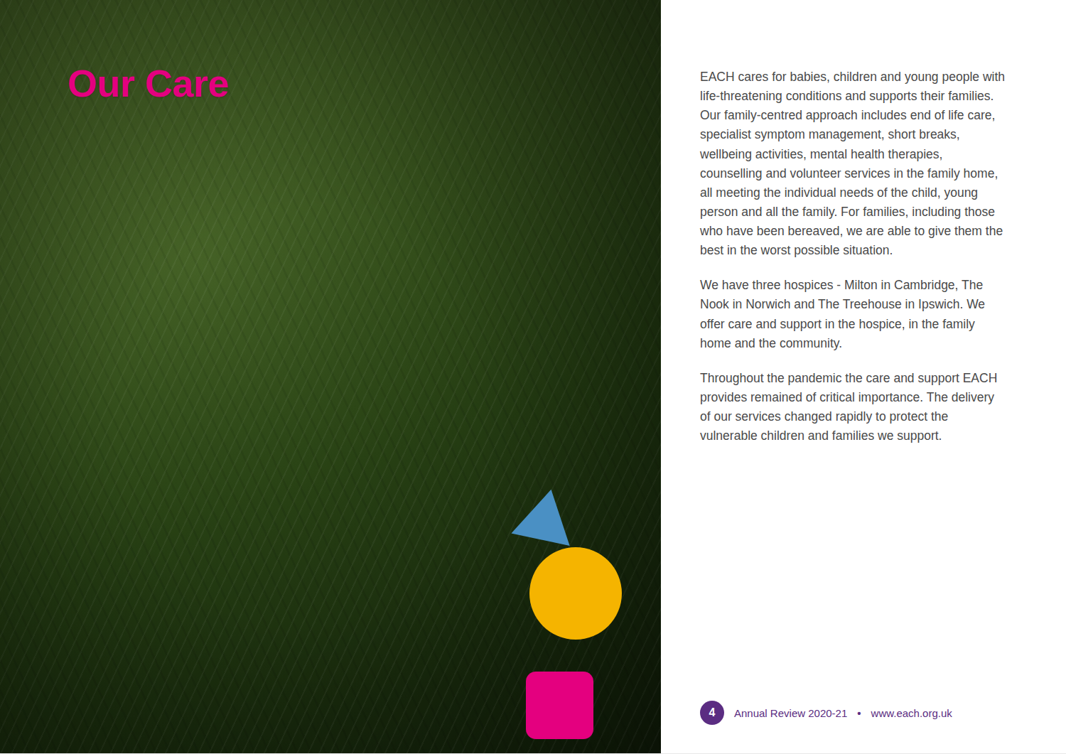Our Care
EACH cares for babies, children and young people with life-threatening conditions and supports their families. Our family-centred approach includes end of life care, specialist symptom management, short breaks, wellbeing activities, mental health therapies, counselling and volunteer services in the family home, all meeting the individual needs of the child, young person and all the family. For families, including those who have been bereaved, we are able to give them the best in the worst possible situation.
We have three hospices - Milton in Cambridge, The Nook in Norwich and The Treehouse in Ipswich. We offer care and support in the hospice, in the family home and the community.
Throughout the pandemic the care and support EACH provides remained of critical importance. The delivery of our services changed rapidly to protect the vulnerable children and families we support.
4 Annual Review 2020-21 • www.each.org.uk